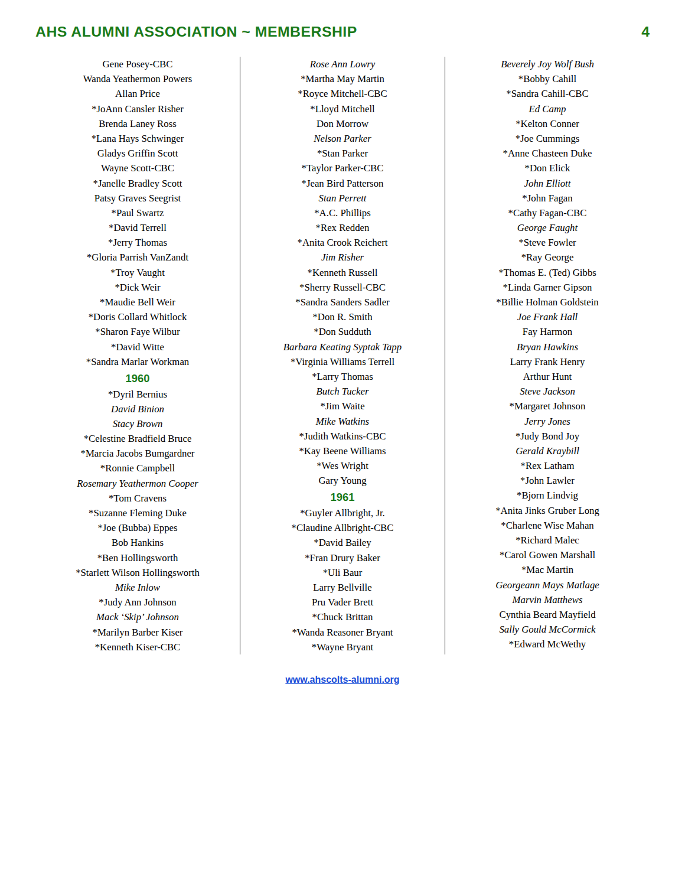AHS ALUMNI ASSOCIATION ~ MEMBERSHIP
4
Gene Posey-CBC
Wanda Yeathermon Powers
Allan Price
*JoAnn Cansler Risher
Brenda Laney Ross
*Lana Hays Schwinger
Gladys Griffin Scott
Wayne Scott-CBC
*Janelle Bradley Scott
Patsy Graves Seegrist
*Paul Swartz
*David Terrell
*Jerry Thomas
*Gloria Parrish VanZandt
*Troy Vaught
*Dick Weir
*Maudie Bell Weir
*Doris Collard Whitlock
*Sharon Faye Wilbur
*David Witte
*Sandra Marlar Workman
1960
*Dyril Bernius
David Binion
Stacy Brown
*Celestine Bradfield Bruce
*Marcia Jacobs Bumgardner
*Ronnie Campbell
Rosemary Yeathermon Cooper
*Tom Cravens
*Suzanne Fleming Duke
*Joe (Bubba) Eppes
Bob Hankins
*Ben Hollingsworth
*Starlett Wilson Hollingsworth
Mike Inlow
*Judy Ann Johnson
Mack ‘Skip’ Johnson
*Marilyn Barber Kiser
*Kenneth Kiser-CBC
Rose Ann Lowry
*Martha May Martin
*Royce Mitchell-CBC
*Lloyd Mitchell
Don Morrow
Nelson Parker
*Stan Parker
*Taylor Parker-CBC
*Jean Bird Patterson
Stan Perrett
*A.C. Phillips
*Rex Redden
*Anita Crook Reichert
Jim Risher
*Kenneth Russell
*Sherry Russell-CBC
*Sandra Sanders Sadler
*Don R. Smith
*Don Sudduth
Barbara Keating Syptak Tapp
*Virginia Williams Terrell
*Larry Thomas
Butch Tucker
*Jim Waite
Mike Watkins
*Judith Watkins-CBC
*Kay Beene Williams
*Wes Wright
Gary Young
1961
*Guyler Allbright, Jr.
*Claudine Allbright-CBC
*David Bailey
*Fran Drury Baker
*Uli Baur
Larry Bellville
Pru Vader Brett
*Chuck Brittan
*Wanda Reasoner Bryant
*Wayne Bryant
Beverely Joy Wolf Bush
*Bobby Cahill
*Sandra Cahill-CBC
Ed Camp
*Kelton Conner
*Joe Cummings
*Anne Chasteen Duke
*Don Elick
John Elliott
*John Fagan
*Cathy Fagan-CBC
George Faught
*Steve Fowler
*Ray George
*Thomas E. (Ted) Gibbs
*Linda Garner Gipson
*Billie Holman Goldstein
Joe Frank Hall
Fay Harmon
Bryan Hawkins
Larry Frank Henry
Arthur Hunt
Steve Jackson
*Margaret Johnson
Jerry Jones
*Judy Bond Joy
Gerald Kraybill
*Rex Latham
*John Lawler
*Bjorn Lindvig
*Anita Jinks Gruber Long
*Charlene Wise Mahan
*Richard Malec
*Carol Gowen Marshall
*Mac Martin
Georgeann Mays Matlage
Marvin Matthews
Cynthia Beard Mayfield
Sally Gould McCormick
*Edward McWethy
www.ahscolts-alumni.org